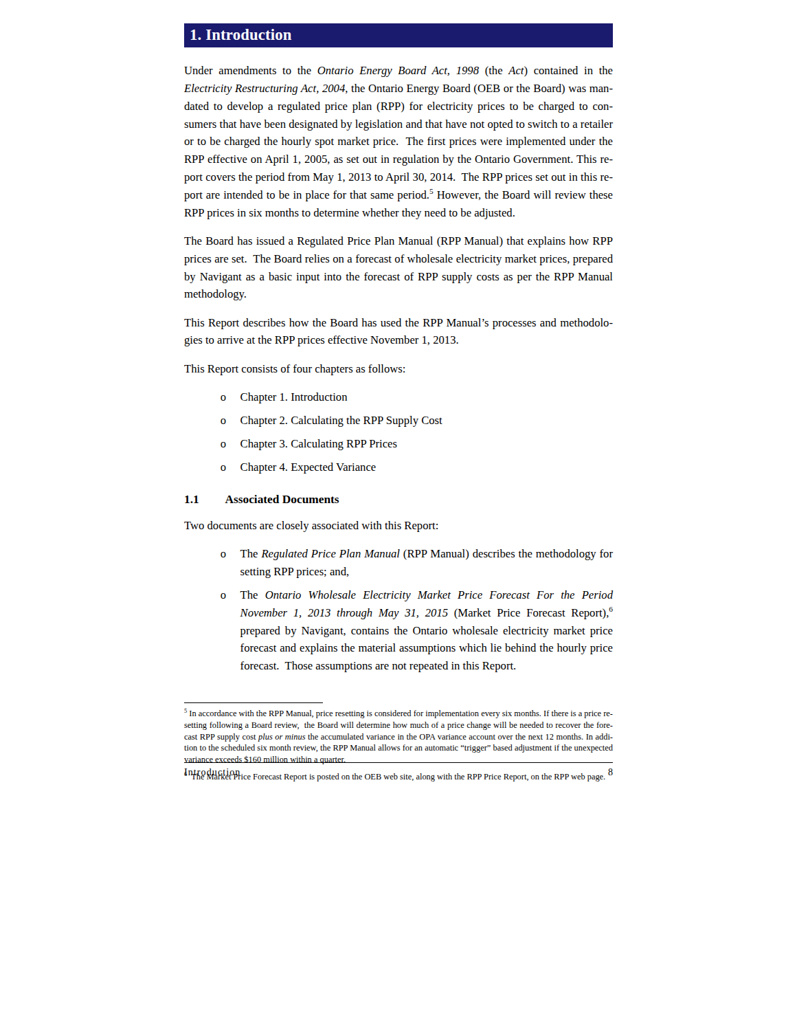1. Introduction
Under amendments to the Ontario Energy Board Act, 1998 (the Act) contained in the Electricity Restructuring Act, 2004, the Ontario Energy Board (OEB or the Board) was mandated to develop a regulated price plan (RPP) for electricity prices to be charged to consumers that have been designated by legislation and that have not opted to switch to a retailer or to be charged the hourly spot market price. The first prices were implemented under the RPP effective on April 1, 2005, as set out in regulation by the Ontario Government. This report covers the period from May 1, 2013 to April 30, 2014. The RPP prices set out in this report are intended to be in place for that same period.5 However, the Board will review these RPP prices in six months to determine whether they need to be adjusted.
The Board has issued a Regulated Price Plan Manual (RPP Manual) that explains how RPP prices are set. The Board relies on a forecast of wholesale electricity market prices, prepared by Navigant as a basic input into the forecast of RPP supply costs as per the RPP Manual methodology.
This Report describes how the Board has used the RPP Manual’s processes and methodologies to arrive at the RPP prices effective November 1, 2013.
This Report consists of four chapters as follows:
oChapter 1. Introduction
oChapter 2. Calculating the RPP Supply Cost
oChapter 3. Calculating RPP Prices
oChapter 4. Expected Variance
1.1 Associated Documents
Two documents are closely associated with this Report:
oThe Regulated Price Plan Manual (RPP Manual) describes the methodology for setting RPP prices; and,
oThe Ontario Wholesale Electricity Market Price Forecast For the Period November 1, 2013 through May 31, 2015 (Market Price Forecast Report),6 prepared by Navigant, contains the Ontario wholesale electricity market price forecast and explains the material assumptions which lie behind the hourly price forecast. Those assumptions are not repeated in this Report.
5 In accordance with the RPP Manual, price resetting is considered for implementation every six months. If there is a price resetting following a Board review, the Board will determine how much of a price change will be needed to recover the forecast RPP supply cost plus or minus the accumulated variance in the OPA variance account over the next 12 months. In addition to the scheduled six month review, the RPP Manual allows for an automatic “trigger” based adjustment if the unexpected variance exceeds $160 million within a quarter.
6 The Market Price Forecast Report is posted on the OEB web site, along with the RPP Price Report, on the RPP web page.
Introduction 8